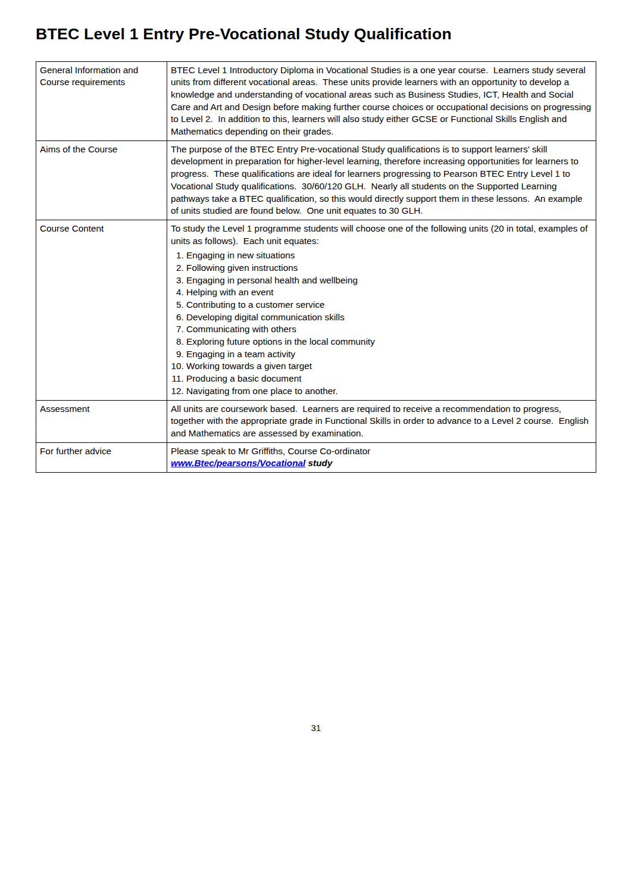BTEC Level 1 Entry Pre-Vocational Study Qualification
| General Information and Course requirements | BTEC Level 1 Introductory Diploma in Vocational Studies is a one year course. Learners study several units from different vocational areas. These units provide learners with an opportunity to develop a knowledge and understanding of vocational areas such as Business Studies, ICT, Health and Social Care and Art and Design before making further course choices or occupational decisions on progressing to Level 2. In addition to this, learners will also study either GCSE or Functional Skills English and Mathematics depending on their grades. |
| Aims of the Course | The purpose of the BTEC Entry Pre-vocational Study qualifications is to support learners’ skill development in preparation for higher-level learning, therefore increasing opportunities for learners to progress. These qualifications are ideal for learners progressing to Pearson BTEC Entry Level 1 to Vocational Study qualifications. 30/60/120 GLH. Nearly all students on the Supported Learning pathways take a BTEC qualification, so this would directly support them in these lessons. An example of units studied are found below. One unit equates to 30 GLH. |
| Course Content | To study the Level 1 programme students will choose one of the following units (20 in total, examples of units as follows). Each unit equates: Engaging in new situations Following given instructions Engaging in personal health and wellbeing Helping with an event Contributing to a customer service Developing digital communication skills Communicating with others Exploring future options in the local community Engaging in a team activity Working towards a given target Producing a basic document Navigating from one place to another. |
| Assessment | All units are coursework based. Learners are required to receive a recommendation to progress, together with the appropriate grade in Functional Skills in order to advance to a Level 2 course. English and Mathematics are assessed by examination. |
| For further advice | Please speak to Mr Griffiths, Course Co-ordinator www.Btec/pearsons/Vocational study |
31